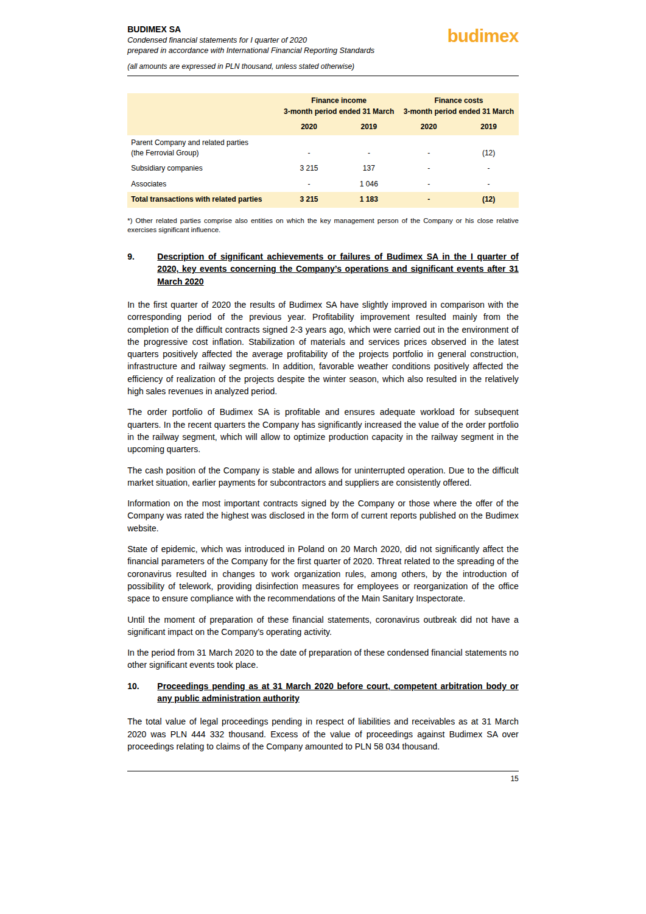budimex
BUDIMEX SA
Condensed financial statements for I quarter of 2020
prepared in accordance with International Financial Reporting Standards
(all amounts are expressed in PLN thousand, unless stated otherwise)
| | Finance income 3-month period ended 31 March | Finance costs 3-month period ended 31 March |
| --- | --- | --- |
| | 2020 | 2019 | 2020 | 2019 |
| Parent Company and related parties (the Ferrovial Group) | - | - | - | (12) |
| Subsidiary companies | 3 215 | 137 | - | - |
| Associates | - | 1 046 | - | - |
| Total transactions with related parties | 3 215 | 1 183 | - | (12) |
*) Other related parties comprise also entities on which the key management person of the Company or his close relative exercises significant influence.
9.
Description of significant achievements or failures of Budimex SA in the I quarter of 2020, key events concerning the Company’s operations and significant events after 31 March 2020
In the first quarter of 2020 the results of Budimex SA have slightly improved in comparison with the corresponding period of the previous year. Profitability improvement resulted mainly from the completion of the difficult contracts signed 2-3 years ago, which were carried out in the environment of the progressive cost inflation. Stabilization of materials and services prices observed in the latest quarters positively affected the average profitability of the projects portfolio in general construction, infrastructure and railway segments. In addition, favorable weather conditions positively affected the efficiency of realization of the projects despite the winter season, which also resulted in the relatively high sales revenues in analyzed period.
The order portfolio of Budimex SA is profitable and ensures adequate workload for subsequent quarters. In the recent quarters the Company has significantly increased the value of the order portfolio in the railway segment, which will allow to optimize production capacity in the railway segment in the upcoming quarters.
The cash position of the Company is stable and allows for uninterrupted operation. Due to the difficult market situation, earlier payments for subcontractors and suppliers are consistently offered.
Information on the most important contracts signed by the Company or those where the offer of the Company was rated the highest was disclosed in the form of current reports published on the Budimex website.
State of epidemic, which was introduced in Poland on 20 March 2020, did not significantly affect the financial parameters of the Company for the first quarter of 2020. Threat related to the spreading of the coronavirus resulted in changes to work organization rules, among others, by the introduction of possibility of telework, providing disinfection measures for employees or reorganization of the office space to ensure compliance with the recommendations of the Main Sanitary Inspectorate.
Until the moment of preparation of these financial statements, coronavirus outbreak did not have a significant impact on the Company’s operating activity.
In the period from 31 March 2020 to the date of preparation of these condensed financial statements no other significant events took place.
10.
Proceedings pending as at 31 March 2020 before court, competent arbitration body or any public administration authority
The total value of legal proceedings pending in respect of liabilities and receivables as at 31 March 2020 was PLN 444 332 thousand. Excess of the value of proceedings against Budimex SA over proceedings relating to claims of the Company amounted to PLN 58 034 thousand.
15